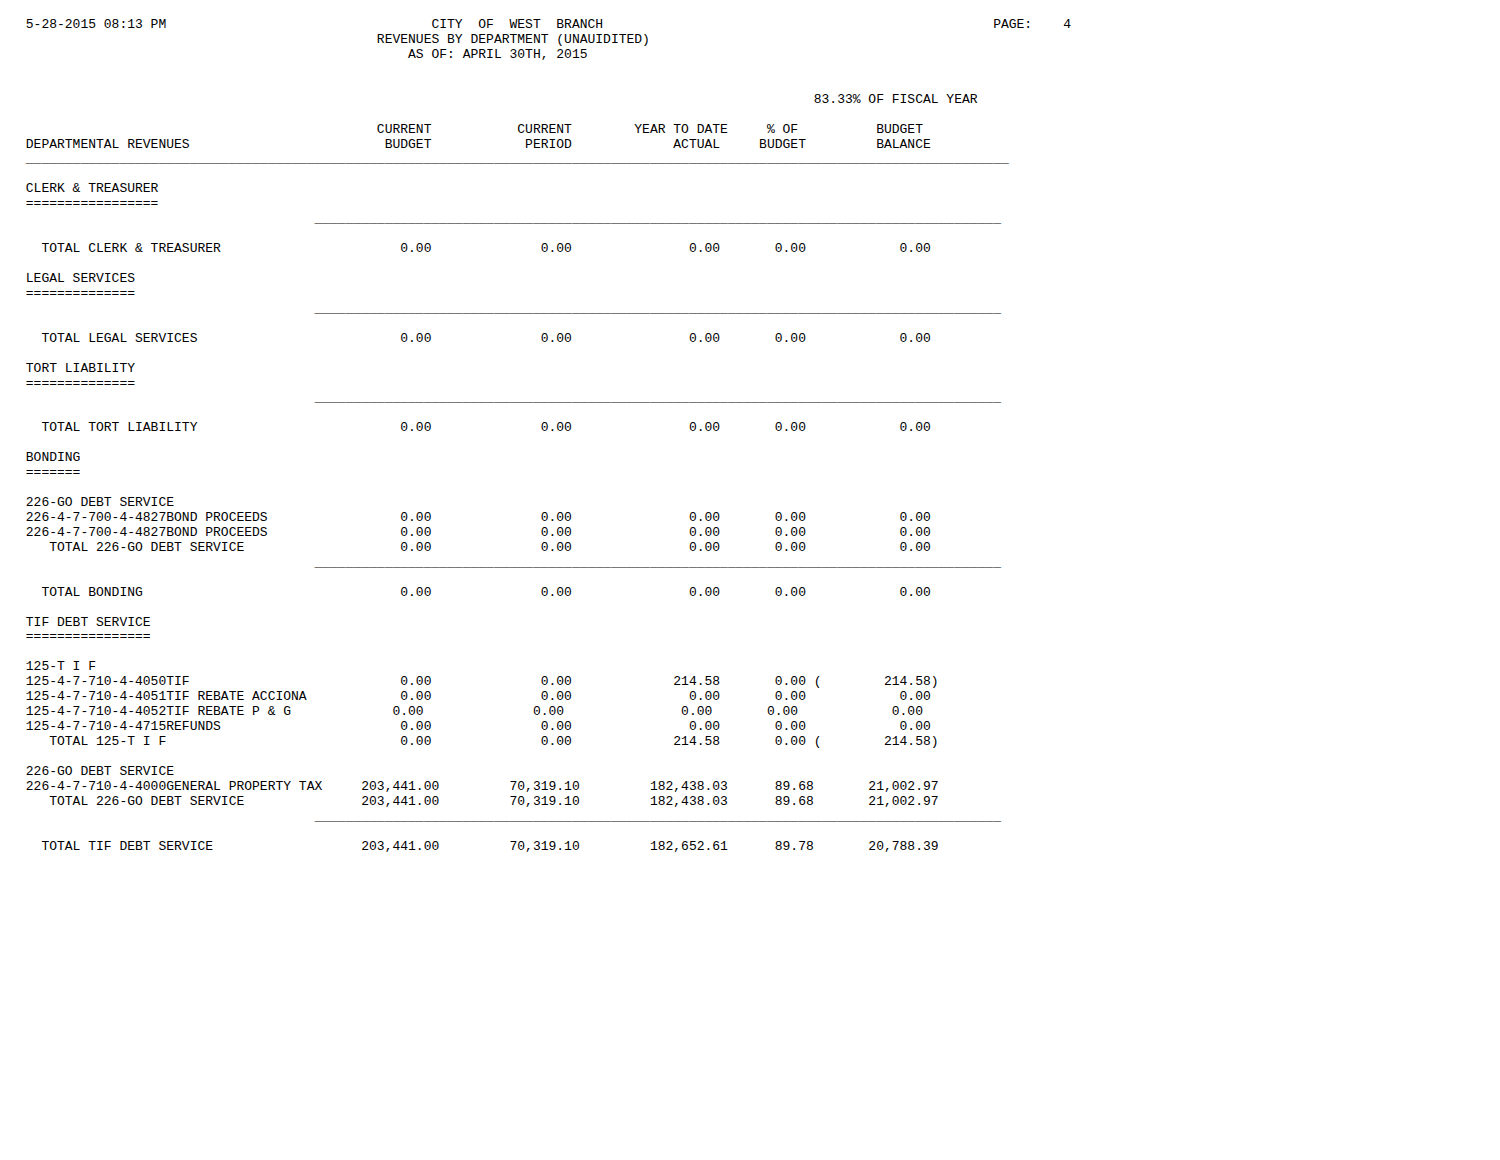5-28-2015 08:13 PM                                  CITY  OF  WEST  BRANCH                                                  PAGE:    4
                                              REVENUES BY DEPARTMENT (UNAUIDITED)
                                                  AS OF: APRIL 30TH, 2015


                                                                                                      83.33% OF FISCAL YEAR

                                              CURRENT           CURRENT        YEAR TO DATE     % OF          BUDGET
 DEPARTMENTAL REVENUES                         BUDGET            PERIOD             ACTUAL     BUDGET         BALANCE
 ______________________________________________________________________________________________________________________________

 CLERK & TREASURER
 =================
                                      ________________________________________________________________________________________

   TOTAL CLERK & TREASURER                       0.00              0.00               0.00       0.00            0.00

 LEGAL SERVICES
 ==============
                                      ________________________________________________________________________________________

   TOTAL LEGAL SERVICES                          0.00              0.00               0.00       0.00            0.00

 TORT LIABILITY
 ==============
                                      ________________________________________________________________________________________

   TOTAL TORT LIABILITY                          0.00              0.00               0.00       0.00            0.00

 BONDING
 =======

 226-GO DEBT SERVICE
 226-4-7-700-4-4827BOND PROCEEDS                 0.00              0.00               0.00       0.00            0.00
 226-4-7-700-4-4827BOND PROCEEDS                 0.00              0.00               0.00       0.00            0.00
    TOTAL 226-GO DEBT SERVICE                    0.00              0.00               0.00       0.00            0.00
                                      ________________________________________________________________________________________

   TOTAL BONDING                                 0.00              0.00               0.00       0.00            0.00

 TIF DEBT SERVICE
 ================

 125-T I F
 125-4-7-710-4-4050TIF                           0.00              0.00             214.58       0.00 (        214.58)
 125-4-7-710-4-4051TIF REBATE ACCIONA            0.00              0.00               0.00       0.00            0.00
 125-4-7-710-4-4052TIF REBATE P & G             0.00              0.00               0.00       0.00            0.00
 125-4-7-710-4-4715REFUNDS                       0.00              0.00               0.00       0.00            0.00
    TOTAL 125-T I F                              0.00              0.00             214.58       0.00 (        214.58)

 226-GO DEBT SERVICE
 226-4-7-710-4-4000GENERAL PROPERTY TAX     203,441.00         70,319.10         182,438.03      89.68       21,002.97
    TOTAL 226-GO DEBT SERVICE               203,441.00         70,319.10         182,438.03      89.68       21,002.97
                                      ________________________________________________________________________________________

   TOTAL TIF DEBT SERVICE                   203,441.00         70,319.10         182,652.61      89.78       20,788.39